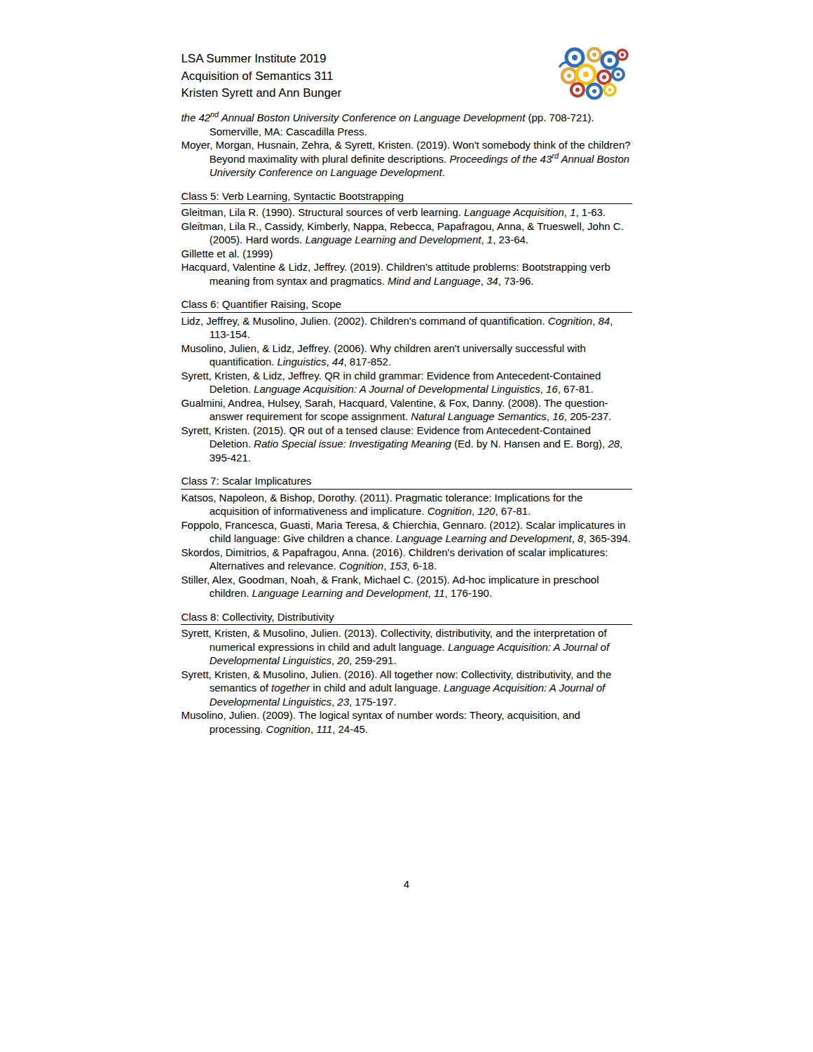LSA Summer Institute 2019
Acquisition of Semantics 311
Kristen Syrett and Ann Bunger
the 42nd Annual Boston University Conference on Language Development (pp. 708-721). Somerville, MA: Cascadilla Press.
Moyer, Morgan, Husnain, Zehra, & Syrett, Kristen. (2019). Won't somebody think of the children? Beyond maximality with plural definite descriptions. Proceedings of the 43rd Annual Boston University Conference on Language Development.
Class 5: Verb Learning, Syntactic Bootstrapping
Gleitman, Lila R. (1990). Structural sources of verb learning. Language Acquisition, 1, 1-63.
Gleitman, Lila R., Cassidy, Kimberly, Nappa, Rebecca, Papafragou, Anna, & Trueswell, John C. (2005). Hard words. Language Learning and Development, 1, 23-64.
Gillette et al. (1999)
Hacquard, Valentine & Lidz, Jeffrey. (2019). Children's attitude problems: Bootstrapping verb meaning from syntax and pragmatics. Mind and Language, 34, 73-96.
Class 6: Quantifier Raising, Scope
Lidz, Jeffrey, & Musolino, Julien. (2002). Children's command of quantification. Cognition, 84, 113-154.
Musolino, Julien, & Lidz, Jeffrey. (2006). Why children aren't universally successful with quantification. Linguistics, 44, 817-852.
Syrett, Kristen, & Lidz, Jeffrey. QR in child grammar: Evidence from Antecedent-Contained Deletion. Language Acquisition: A Journal of Developmental Linguistics, 16, 67-81.
Gualmini, Andrea, Hulsey, Sarah, Hacquard, Valentine, & Fox, Danny. (2008). The question-answer requirement for scope assignment. Natural Language Semantics, 16, 205-237.
Syrett, Kristen. (2015). QR out of a tensed clause: Evidence from Antecedent-Contained Deletion. Ratio Special issue: Investigating Meaning (Ed. by N. Hansen and E. Borg), 28, 395-421.
Class 7: Scalar Implicatures
Katsos, Napoleon, & Bishop, Dorothy. (2011). Pragmatic tolerance: Implications for the acquisition of informativeness and implicature. Cognition, 120, 67-81.
Foppolo, Francesca, Guasti, Maria Teresa, & Chierchia, Gennaro. (2012). Scalar implicatures in child language: Give children a chance. Language Learning and Development, 8, 365-394.
Skordos, Dimitrios, & Papafragou, Anna. (2016). Children's derivation of scalar implicatures: Alternatives and relevance. Cognition, 153, 6-18.
Stiller, Alex, Goodman, Noah, & Frank, Michael C. (2015). Ad-hoc implicature in preschool children. Language Learning and Development, 11, 176-190.
Class 8: Collectivity, Distributivity
Syrett, Kristen, & Musolino, Julien. (2013). Collectivity, distributivity, and the interpretation of numerical expressions in child and adult language. Language Acquisition: A Journal of Developmental Linguistics, 20, 259-291.
Syrett, Kristen, & Musolino, Julien. (2016). All together now: Collectivity, distributivity, and the semantics of together in child and adult language. Language Acquisition: A Journal of Developmental Linguistics, 23, 175-197.
Musolino, Julien. (2009). The logical syntax of number words: Theory, acquisition, and processing. Cognition, 111, 24-45.
4